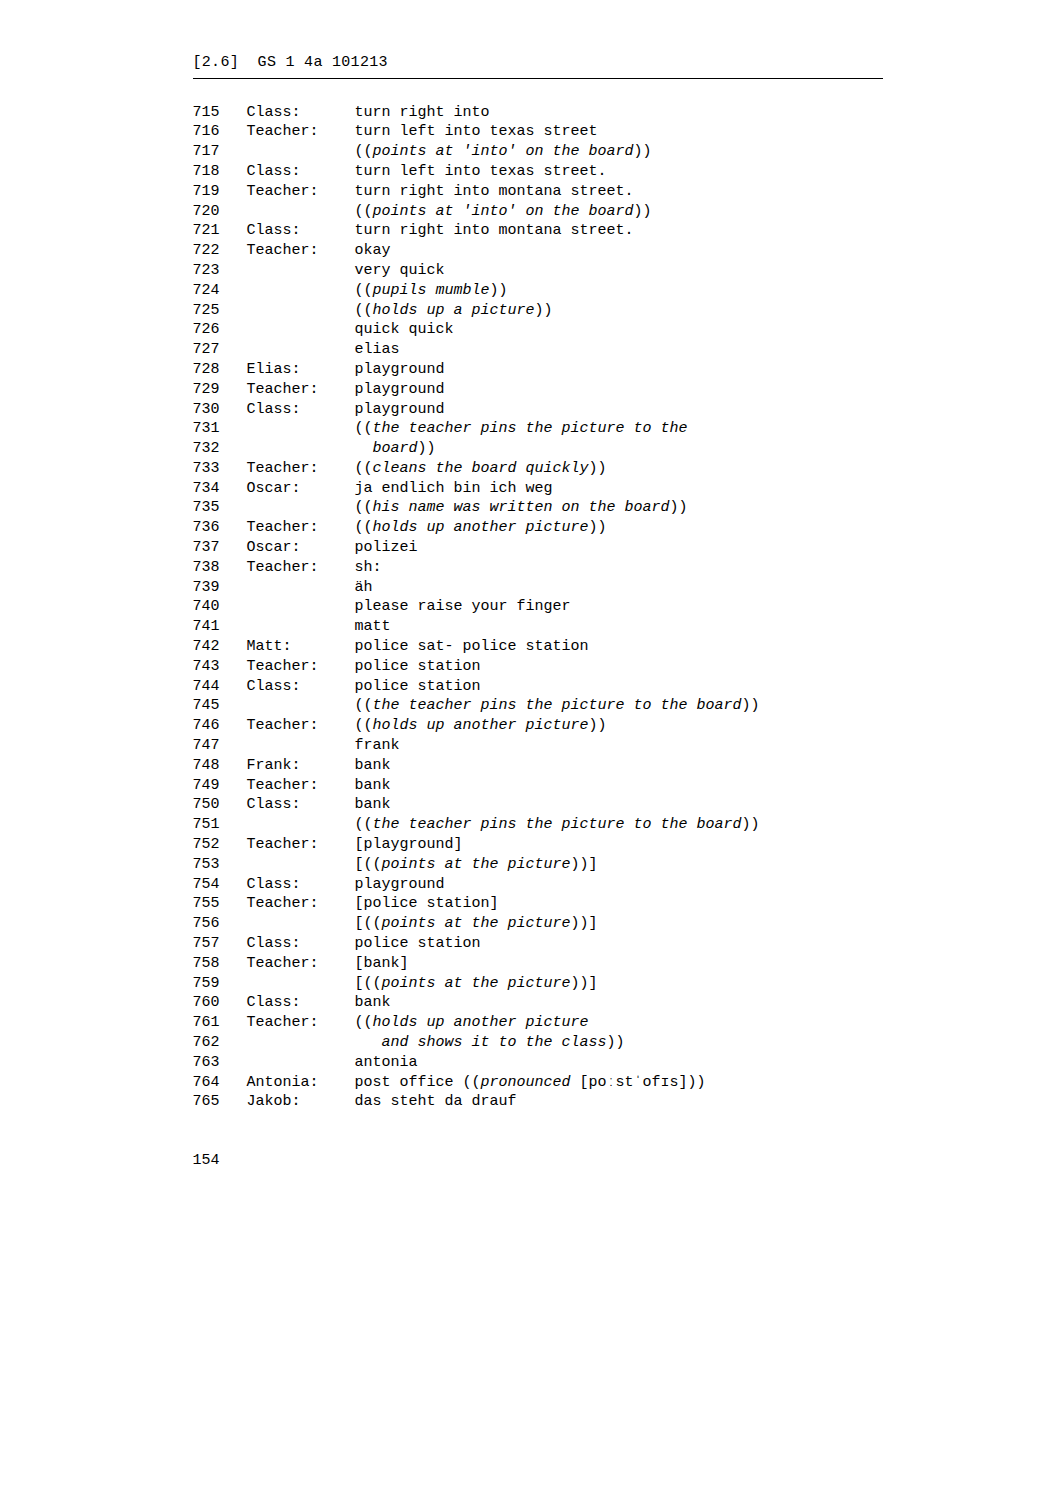[2.6] GS 1 4a 101213
| 715 | Class: | turn right into |
| 716 | Teacher: | turn left into texas street |
| 717 | | (( points at 'into' on the board )) |
| 718 | Class: | turn left into texas street. |
| 719 | Teacher: | turn right into montana street. |
| 720 | | (( points at 'into' on the board )) |
| 721 | Class: | turn right into montana street. |
| 722 | Teacher: | okay |
| 723 | | very quick |
| 724 | | (( pupils mumble )) |
| 725 | | (( holds up a picture )) |
| 726 | | quick quick |
| 727 | | elias |
| 728 | Elias: | playground |
| 729 | Teacher: | playground |
| 730 | Class: | playground |
| 731 | | (( the teacher pins the picture to the |
| 732 | | board )) |
| 733 | Teacher: | (( cleans the board quickly )) |
| 734 | Oscar: | ja endlich bin ich weg |
| 735 | | (( his name was written on the board )) |
| 736 | Teacher: | (( holds up another picture )) |
| 737 | Oscar: | polizei |
| 738 | Teacher: | sh: |
| 739 | | äh |
| 740 | | please raise your finger |
| 741 | | matt |
| 742 | Matt: | police sat- police station |
| 743 | Teacher: | police station |
| 744 | Class: | police station |
| 745 | | (( the teacher pins the picture to the board )) |
| 746 | Teacher: | (( holds up another picture )) |
| 747 | | frank |
| 748 | Frank: | bank |
| 749 | Teacher: | bank |
| 750 | Class: | bank |
| 751 | | (( the teacher pins the picture to the board )) |
| 752 | Teacher: | [playground] |
| 753 | | [(( points at the picture ))] |
| 754 | Class: | playground |
| 755 | Teacher: | [police station] |
| 756 | | [(( points at the picture ))] |
| 757 | Class: | police station |
| 758 | Teacher: | [bank] |
| 759 | | [(( points at the picture ))] |
| 760 | Class: | bank |
| 761 | Teacher: | (( holds up another picture |
| 762 | | and shows it to the class )) |
| 763 | | antonia |
| 764 | Antonia: | post office (( pronounced [poːstˈofɪs])) |
| 765 | Jakob: | das steht da drauf |
154